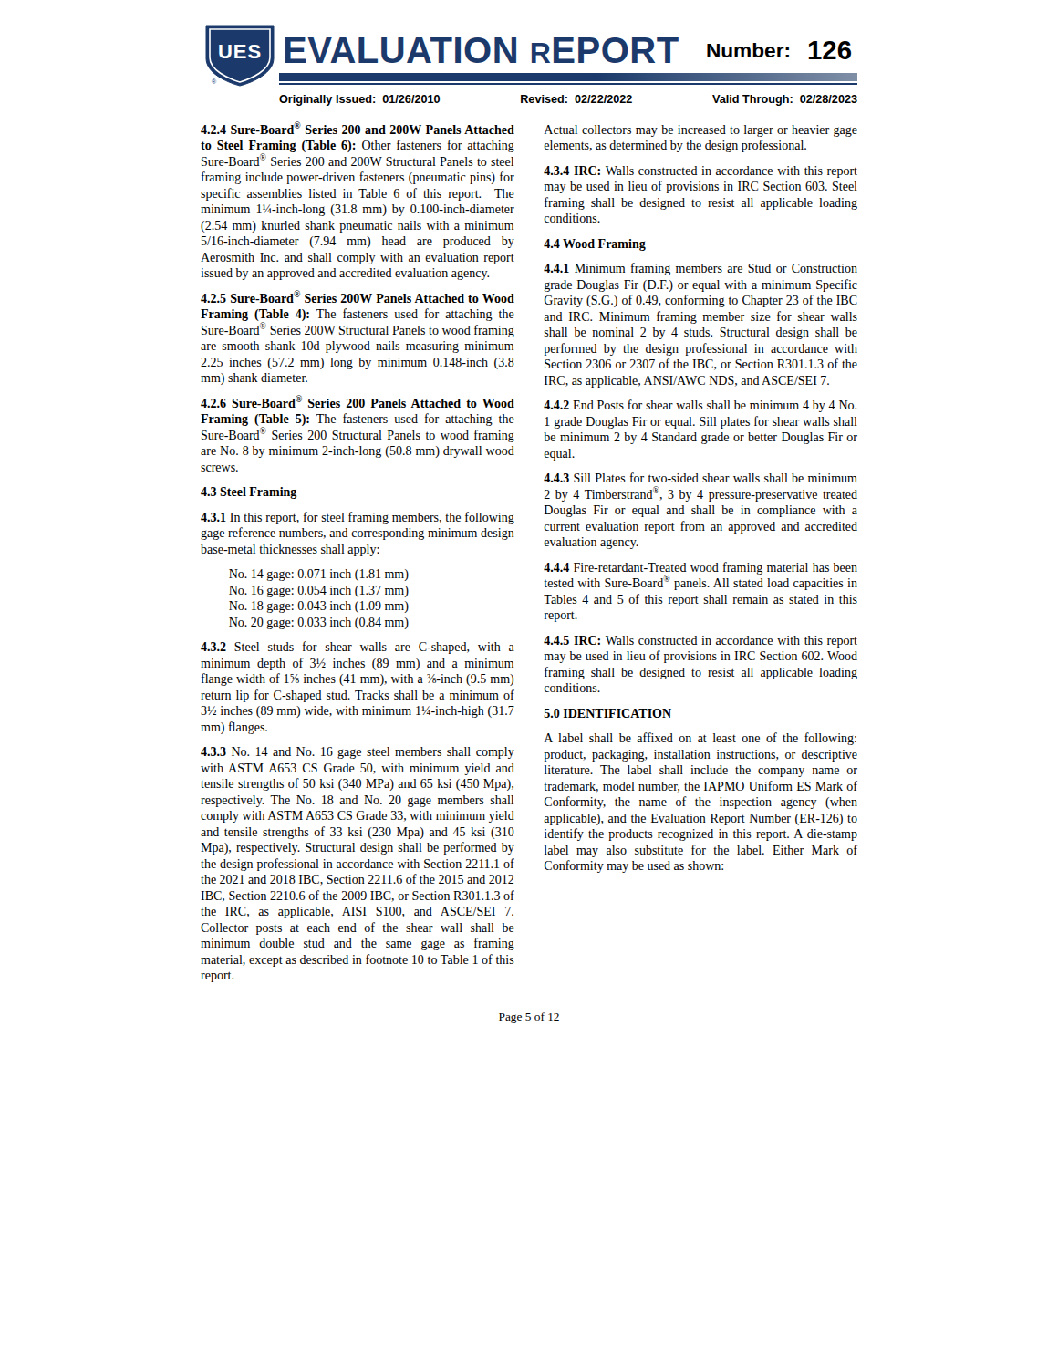UES ®
EVALUATION REPORT
Number: 126
Originally Issued: 01/26/2010 Revised: 02/22/2022 Valid Through: 02/28/2023
4.2.4 Sure-Board® Series 200 and 200W Panels Attached to Steel Framing (Table 6): Other fasteners for attaching Sure-Board® Series 200 and 200W Structural Panels to steel framing include power-driven fasteners (pneumatic pins) for specific assemblies listed in Table 6 of this report. The minimum 1¼-inch-long (31.8 mm) by 0.100-inch-diameter (2.54 mm) knurled shank pneumatic nails with a minimum 5/16-inch-diameter (7.94 mm) head are produced by Aerosmith Inc. and shall comply with an evaluation report issued by an approved and accredited evaluation agency.
4.2.5 Sure-Board® Series 200W Panels Attached to Wood Framing (Table 4): The fasteners used for attaching the Sure-Board® Series 200W Structural Panels to wood framing are smooth shank 10d plywood nails measuring minimum 2.25 inches (57.2 mm) long by minimum 0.148-inch (3.8 mm) shank diameter.
4.2.6 Sure-Board® Series 200 Panels Attached to Wood Framing (Table 5): The fasteners used for attaching the Sure-Board® Series 200 Structural Panels to wood framing are No. 8 by minimum 2-inch-long (50.8 mm) drywall wood screws.
4.3 Steel Framing
4.3.1 In this report, for steel framing members, the following gage reference numbers, and corresponding minimum design base-metal thicknesses shall apply:
No. 14 gage: 0.071 inch (1.81 mm)
No. 16 gage: 0.054 inch (1.37 mm)
No. 18 gage: 0.043 inch (1.09 mm)
No. 20 gage: 0.033 inch (0.84 mm)
4.3.2 Steel studs for shear walls are C-shaped, with a minimum depth of 3½ inches (89 mm) and a minimum flange width of 1⅝ inches (41 mm), with a ⅜-inch (9.5 mm) return lip for C-shaped stud. Tracks shall be a minimum of 3½ inches (89 mm) wide, with minimum 1¼-inch-high (31.7 mm) flanges.
4.3.3 No. 14 and No. 16 gage steel members shall comply with ASTM A653 CS Grade 50, with minimum yield and tensile strengths of 50 ksi (340 MPa) and 65 ksi (450 Mpa), respectively. The No. 18 and No. 20 gage members shall comply with ASTM A653 CS Grade 33, with minimum yield and tensile strengths of 33 ksi (230 Mpa) and 45 ksi (310 Mpa), respectively. Structural design shall be performed by the design professional in accordance with Section 2211.1 of the 2021 and 2018 IBC, Section 2211.6 of the 2015 and 2012 IBC, Section 2210.6 of the 2009 IBC, or Section R301.1.3 of the IRC, as applicable, AISI S100, and ASCE/SEI 7. Collector posts at each end of the shear wall shall be minimum double stud and the same gage as framing material, except as described in footnote 10 to Table 1 of this report.
Actual collectors may be increased to larger or heavier gage elements, as determined by the design professional.
4.3.4 IRC: Walls constructed in accordance with this report may be used in lieu of provisions in IRC Section 603. Steel framing shall be designed to resist all applicable loading conditions.
4.4 Wood Framing
4.4.1 Minimum framing members are Stud or Construction grade Douglas Fir (D.F.) or equal with a minimum Specific Gravity (S.G.) of 0.49, conforming to Chapter 23 of the IBC and IRC. Minimum framing member size for shear walls shall be nominal 2 by 4 studs. Structural design shall be performed by the design professional in accordance with Section 2306 or 2307 of the IBC, or Section R301.1.3 of the IRC, as applicable, ANSI/AWC NDS, and ASCE/SEI 7.
4.4.2 End Posts for shear walls shall be minimum 4 by 4 No. 1 grade Douglas Fir or equal. Sill plates for shear walls shall be minimum 2 by 4 Standard grade or better Douglas Fir or equal.
4.4.3 Sill Plates for two-sided shear walls shall be minimum 2 by 4 Timberstrand®, 3 by 4 pressure-preservative treated Douglas Fir or equal and shall be in compliance with a current evaluation report from an approved and accredited evaluation agency.
4.4.4 Fire-retardant-Treated wood framing material has been tested with Sure-Board® panels. All stated load capacities in Tables 4 and 5 of this report shall remain as stated in this report.
4.4.5 IRC: Walls constructed in accordance with this report may be used in lieu of provisions in IRC Section 602. Wood framing shall be designed to resist all applicable loading conditions.
5.0 IDENTIFICATION
A label shall be affixed on at least one of the following: product, packaging, installation instructions, or descriptive literature. The label shall include the company name or trademark, model number, the IAPMO Uniform ES Mark of Conformity, the name of the inspection agency (when applicable), and the Evaluation Report Number (ER-126) to identify the products recognized in this report. A die-stamp label may also substitute for the label. Either Mark of Conformity may be used as shown:
Page 5 of 12